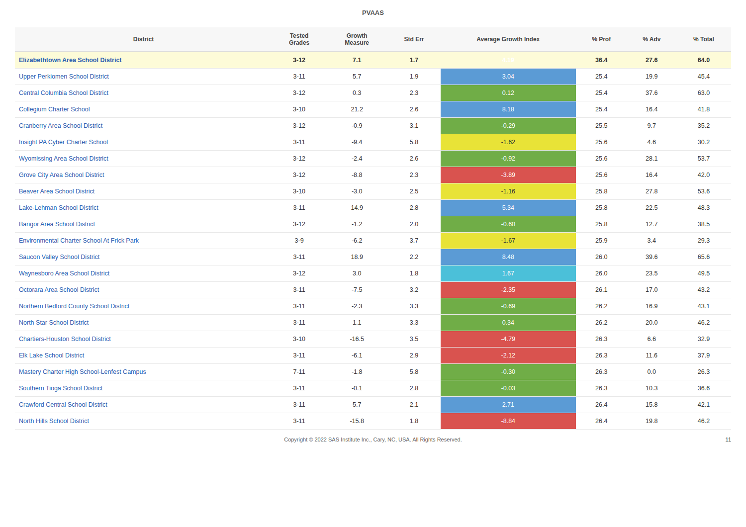PVAAS
| District | Tested Grades | Growth Measure | Std Err | Average Growth Index | % Prof | % Adv | % Total |
| --- | --- | --- | --- | --- | --- | --- | --- |
| Elizabethtown Area School District | 3-12 | 7.1 | 1.7 | 4.19 | 36.4 | 27.6 | 64.0 |
| Upper Perkiomen School District | 3-11 | 5.7 | 1.9 | 3.04 | 25.4 | 19.9 | 45.4 |
| Central Columbia School District | 3-12 | 0.3 | 2.3 | 0.12 | 25.4 | 37.6 | 63.0 |
| Collegium Charter School | 3-10 | 21.2 | 2.6 | 8.18 | 25.4 | 16.4 | 41.8 |
| Cranberry Area School District | 3-12 | -0.9 | 3.1 | -0.29 | 25.5 | 9.7 | 35.2 |
| Insight PA Cyber Charter School | 3-11 | -9.4 | 5.8 | -1.62 | 25.6 | 4.6 | 30.2 |
| Wyomissing Area School District | 3-12 | -2.4 | 2.6 | -0.92 | 25.6 | 28.1 | 53.7 |
| Grove City Area School District | 3-12 | -8.8 | 2.3 | -3.89 | 25.6 | 16.4 | 42.0 |
| Beaver Area School District | 3-10 | -3.0 | 2.5 | -1.16 | 25.8 | 27.8 | 53.6 |
| Lake-Lehman School District | 3-11 | 14.9 | 2.8 | 5.34 | 25.8 | 22.5 | 48.3 |
| Bangor Area School District | 3-12 | -1.2 | 2.0 | -0.60 | 25.8 | 12.7 | 38.5 |
| Environmental Charter School At Frick Park | 3-9 | -6.2 | 3.7 | -1.67 | 25.9 | 3.4 | 29.3 |
| Saucon Valley School District | 3-11 | 18.9 | 2.2 | 8.48 | 26.0 | 39.6 | 65.6 |
| Waynesboro Area School District | 3-12 | 3.0 | 1.8 | 1.67 | 26.0 | 23.5 | 49.5 |
| Octorara Area School District | 3-11 | -7.5 | 3.2 | -2.35 | 26.1 | 17.0 | 43.2 |
| Northern Bedford County School District | 3-11 | -2.3 | 3.3 | -0.69 | 26.2 | 16.9 | 43.1 |
| North Star School District | 3-11 | 1.1 | 3.3 | 0.34 | 26.2 | 20.0 | 46.2 |
| Chartiers-Houston School District | 3-10 | -16.5 | 3.5 | -4.79 | 26.3 | 6.6 | 32.9 |
| Elk Lake School District | 3-11 | -6.1 | 2.9 | -2.12 | 26.3 | 11.6 | 37.9 |
| Mastery Charter High School-Lenfest Campus | 7-11 | -1.8 | 5.8 | -0.30 | 26.3 | 0.0 | 26.3 |
| Southern Tioga School District | 3-11 | -0.1 | 2.8 | -0.03 | 26.3 | 10.3 | 36.6 |
| Crawford Central School District | 3-11 | 5.7 | 2.1 | 2.71 | 26.4 | 15.8 | 42.1 |
| North Hills School District | 3-11 | -15.8 | 1.8 | -8.84 | 26.4 | 19.8 | 46.2 |
Copyright © 2022 SAS Institute Inc., Cary, NC, USA. All Rights Reserved. 11